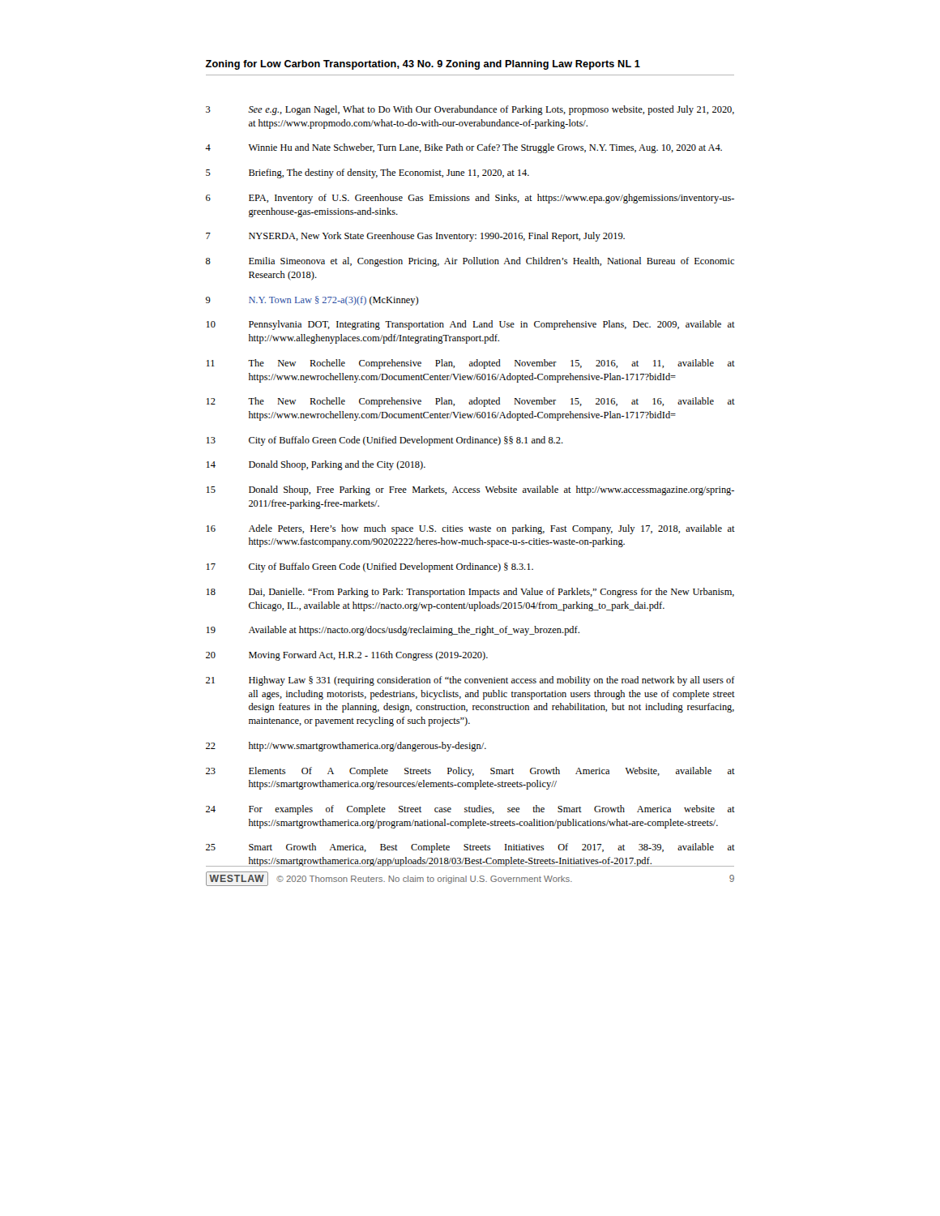Zoning for Low Carbon Transportation, 43 No. 9 Zoning and Planning Law Reports NL 1
| 3 | See e.g. , Logan Nagel, What to Do With Our Overabundance of Parking Lots, propmoso website, posted July 21, 2020, at https://www.propmodo.com/what-to-do-with-our-overabundance-of-parking-lots/. |
| 4 | Winnie Hu and Nate Schweber, Turn Lane, Bike Path or Cafe? The Struggle Grows, N.Y. Times, Aug. 10, 2020 at A4. |
| 5 | Briefing, The destiny of density, The Economist, June 11, 2020, at 14. |
| 6 | EPA, Inventory of U.S. Greenhouse Gas Emissions and Sinks, at https://www.epa.gov/ghgemissions/inventory-us-greenhouse-gas-emissions-and-sinks. |
| 7 | NYSERDA, New York State Greenhouse Gas Inventory: 1990-2016, Final Report, July 2019. |
| 8 | Emilia Simeonova et al, Congestion Pricing, Air Pollution And Children’s Health, National Bureau of Economic Research (2018). |
| 9 | N.Y. Town Law § 272-a(3)(f) (McKinney) |
| 10 | Pennsylvania DOT, Integrating Transportation And Land Use in Comprehensive Plans, Dec. 2009, available at http://www.alleghenyplaces.com/pdf/IntegratingTransport.pdf. |
| 11 | The New Rochelle Comprehensive Plan, adopted November 15, 2016, at 11, available at https://www.newrochelleny.com/DocumentCenter/View/6016/Adopted-Comprehensive-Plan-1717?bidId= |
| 12 | The New Rochelle Comprehensive Plan, adopted November 15, 2016, at 16, available at https://www.newrochelleny.com/DocumentCenter/View/6016/Adopted-Comprehensive-Plan-1717?bidId= |
| 13 | City of Buffalo Green Code (Unified Development Ordinance) §§ 8.1 and 8.2. |
| 14 | Donald Shoop, Parking and the City (2018). |
| 15 | Donald Shoup, Free Parking or Free Markets, Access Website available at http://www.accessmagazine.org/spring-2011/free-parking-free-markets/. |
| 16 | Adele Peters, Here’s how much space U.S. cities waste on parking, Fast Company, July 17, 2018, available at https://www.fastcompany.com/90202222/heres-how-much-space-u-s-cities-waste-on-parking. |
| 17 | City of Buffalo Green Code (Unified Development Ordinance) § 8.3.1. |
| 18 | Dai, Danielle. “From Parking to Park: Transportation Impacts and Value of Parklets,” Congress for the New Urbanism, Chicago, IL., available at https://nacto.org/wp-content/uploads/2015/04/from_parking_to_park_dai.pdf. |
| 19 | Available at https://nacto.org/docs/usdg/reclaiming_the_right_of_way_brozen.pdf. |
| 20 | Moving Forward Act, H.R.2 - 116th Congress (2019-2020). |
| 21 | Highway Law § 331 (requiring consideration of “the convenient access and mobility on the road network by all users of all ages, including motorists, pedestrians, bicyclists, and public transportation users through the use of complete street design features in the planning, design, construction, reconstruction and rehabilitation, but not including resurfacing, maintenance, or pavement recycling of such projects”). |
| 22 | http://www.smartgrowthamerica.org/dangerous-by-design/. |
| 23 | Elements Of A Complete Streets Policy, Smart Growth America Website, available at https://smartgrowthamerica.org/resources/elements-complete-streets-policy// |
| 24 | For examples of Complete Street case studies, see the Smart Growth America website at https://smartgrowthamerica.org/program/national-complete-streets-coalition/publications/what-are-complete-streets/. |
| 25 | Smart Growth America, Best Complete Streets Initiatives Of 2017, at 38-39, available at https://smartgrowthamerica.org/app/uploads/2018/03/Best-Complete-Streets-Initiatives-of-2017.pdf. |
WESTLAW © 2020 Thomson Reuters. No claim to original U.S. Government Works. 9